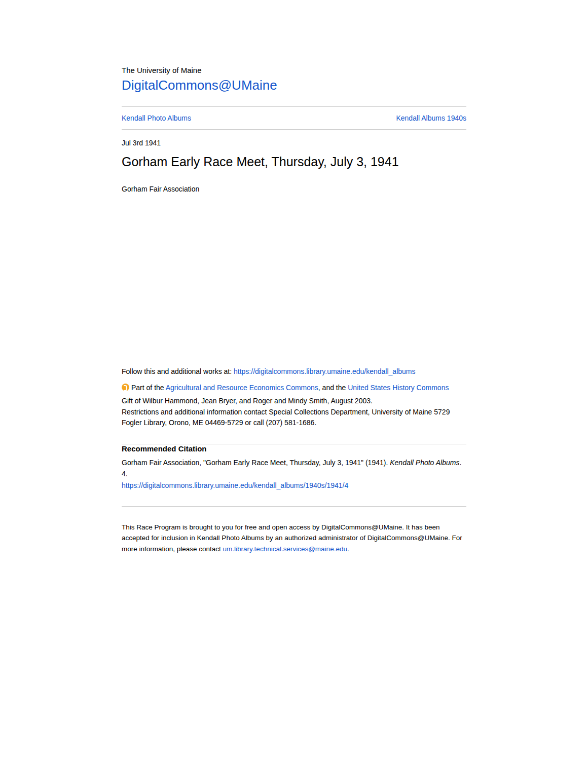The University of Maine
DigitalCommons@UMaine
Kendall Photo Albums Kendall Albums 1940s
Jul 3rd 1941
Gorham Early Race Meet, Thursday, July 3, 1941
Gorham Fair Association
Follow this and additional works at: https://digitalcommons.library.umaine.edu/kendall_albums
Part of the Agricultural and Resource Economics Commons, and the United States History Commons
Gift of Wilbur Hammond, Jean Bryer, and Roger and Mindy Smith, August 2003.
Restrictions and additional information contact Special Collections Department, University of Maine 5729 Fogler Library, Orono, ME 04469-5729 or call (207) 581-1686.
Recommended Citation
Gorham Fair Association, "Gorham Early Race Meet, Thursday, July 3, 1941" (1941). Kendall Photo Albums. 4.
https://digitalcommons.library.umaine.edu/kendall_albums/1940s/1941/4
This Race Program is brought to you for free and open access by DigitalCommons@UMaine. It has been accepted for inclusion in Kendall Photo Albums by an authorized administrator of DigitalCommons@UMaine. For more information, please contact um.library.technical.services@maine.edu.